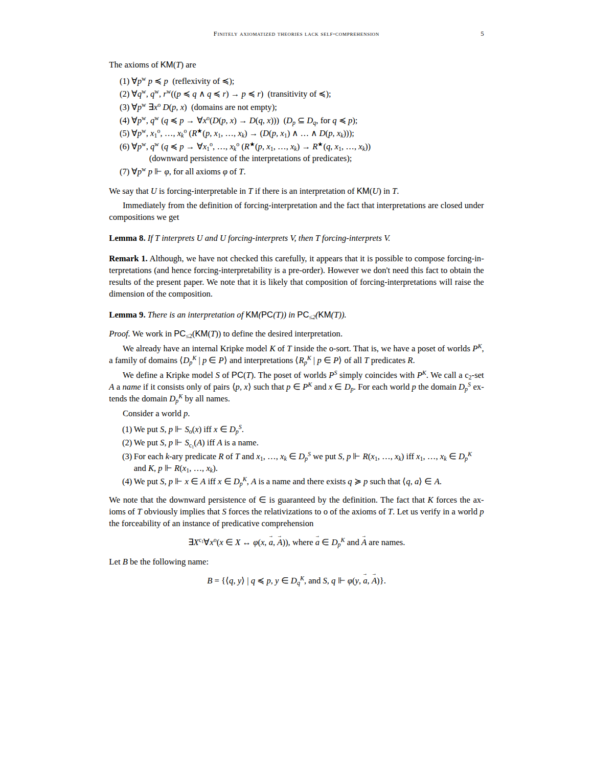Finitely axiomatized theories lack self-comprehension 5
The axioms of KM(T) are
(1) ∀pw p ≼ p (reflexivity of ≼);
(2) ∀qw, qw, rw((p ≼ q ∧ q ≼ r) → p ≼ r) (transitivity of ≼);
(3) ∀pw ∃xo D(p, x) (domains are not empty);
(4) ∀pw, qw (q ≼ p → ∀xo(D(p, x) → D(q, x))) (Dp ⊆ Dq, for q ≼ p);
(5) ∀pw, x1o, …, xko (R★(p, x1, …, xk) → (D(p, x1) ∧ … ∧ D(p, xk)));
(6) ∀pw, qw (q ≼ p → ∀x1o, …, xko (R★(p, x1, …, xk) → R★(q, x1, …, xk)) (downward persistence of the interpretations of predicates);
(7) ∀pw p ⊩ φ, for all axioms φ of T.
We say that U is forcing-interpretable in T if there is an interpretation of KM(U) in T.
Immediately from the definition of forcing-interpretation and the fact that interpretations are closed under compositions we get
Lemma 8. If T interprets U and U forcing-interprets V, then T forcing-interprets V.
Remark 1. Although, we have not checked this carefully, it appears that it is possible to compose forcing-interpretations (and hence forcing-interpretability is a pre-order). However we don't need this fact to obtain the results of the present paper. We note that it is likely that composition of forcing-interpretations will raise the dimension of the composition.
Lemma 9. There is an interpretation of KM(PC(T)) in PC≤2(KM(T)).
Proof. We work in PC≤2(KM(T)) to define the desired interpretation.
We already have an internal Kripke model K of T inside the o-sort. That is, we have a poset of worlds PK, a family of domains ⟨DpK | p ∈ P⟩ and interpretations ⟨RpK | p ∈ P⟩ of all T predicates R.
We define a Kripke model S of PC(T). The poset of worlds PS simply coincides with PK. We call a c2-set A a name if it consists only of pairs ⟨p, x⟩ such that p ∈ PK and x ∈ Dp. For each world p the domain DpS extends the domain DpK by all names.
Consider a world p.
(1) We put S, p ⊩ So(x) iff x ∈ DpS.
(2) We put S, p ⊩ Sc1(A) iff A is a name.
(3) For each k-ary predicate R of T and x1, …, xk ∈ DpS we put S, p ⊩ R(x1, …, xk) iff x1, …, xk ∈ DpK and K, p ⊩ R(x1, …, xk).
(4) We put S, p ⊩ x ∈ A iff x ∈ DpK, A is a name and there exists q ≽ p such that ⟨q, a⟩ ∈ A.
We note that the downward persistence of ∈ is guaranteed by the definition. The fact that K forces the axioms of T obviously implies that S forces the relativizations to o of the axioms of T. Let us verify in a world p the forceability of an instance of predicative comprehension
∃Xc1∀xo(x ∈ X ↔ φ(x, a, A)), where a ∈ DpK and A are names.
Let B be the following name:
B = {⟨q, y⟩ | q ≼ p, y ∈ DqK, and S, q ⊩ φ(y, a, A)}.